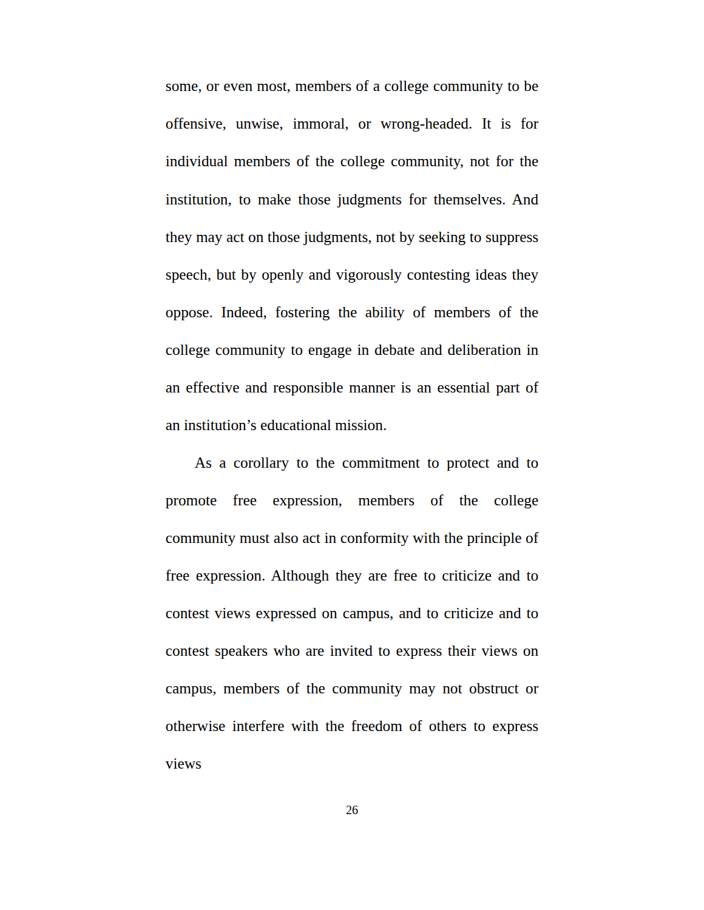some, or even most, members of a college community to be offensive, unwise, immoral, or wrong-headed. It is for individual members of the college community, not for the institution, to make those judgments for themselves. And they may act on those judgments, not by seeking to suppress speech, but by openly and vigorously contesting ideas they oppose. Indeed, fostering the ability of members of the college community to engage in debate and deliberation in an effective and responsible manner is an essential part of an institution’s educational mission.
As a corollary to the commitment to protect and to promote free expression, members of the college community must also act in conformity with the principle of free expression. Although they are free to criticize and to contest views expressed on campus, and to criticize and to contest speakers who are invited to express their views on campus, members of the community may not obstruct or otherwise interfere with the freedom of others to express views
26